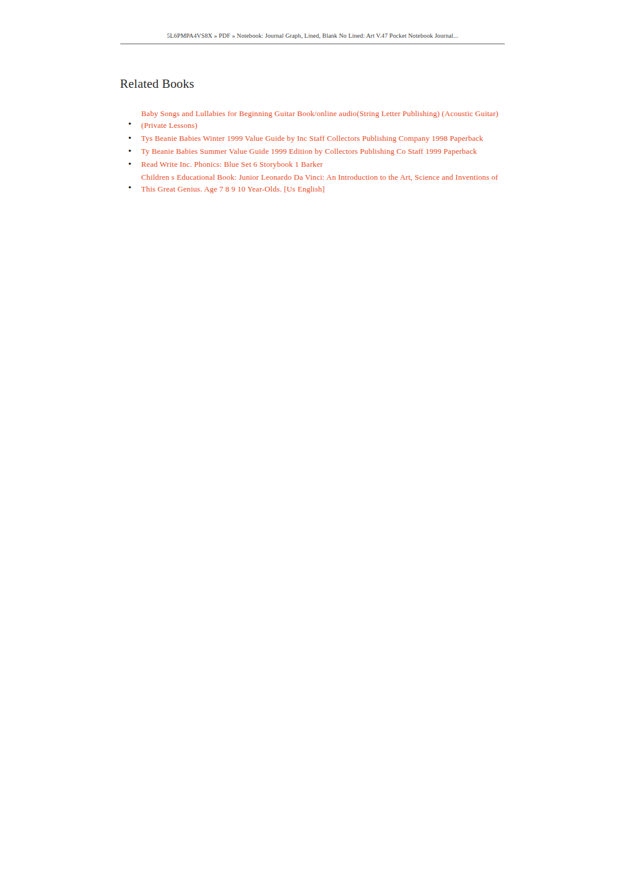5L6PMPA4VS8X » PDF » Notebook: Journal Graph, Lined, Blank No Lined: Art V.47 Pocket Notebook Journal...
Related Books
Baby Songs and Lullabies for Beginning Guitar Book/online audio(String Letter Publishing) (Acoustic Guitar) (Private Lessons)
Tys Beanie Babies Winter 1999 Value Guide by Inc Staff Collectors Publishing Company 1998 Paperback
Ty Beanie Babies Summer Value Guide 1999 Edition by Collectors Publishing Co Staff 1999 Paperback
Read Write Inc. Phonics: Blue Set 6 Storybook 1 Barker
Children s Educational Book: Junior Leonardo Da Vinci: An Introduction to the Art, Science and Inventions of This Great Genius. Age 7 8 9 10 Year-Olds. [Us English]